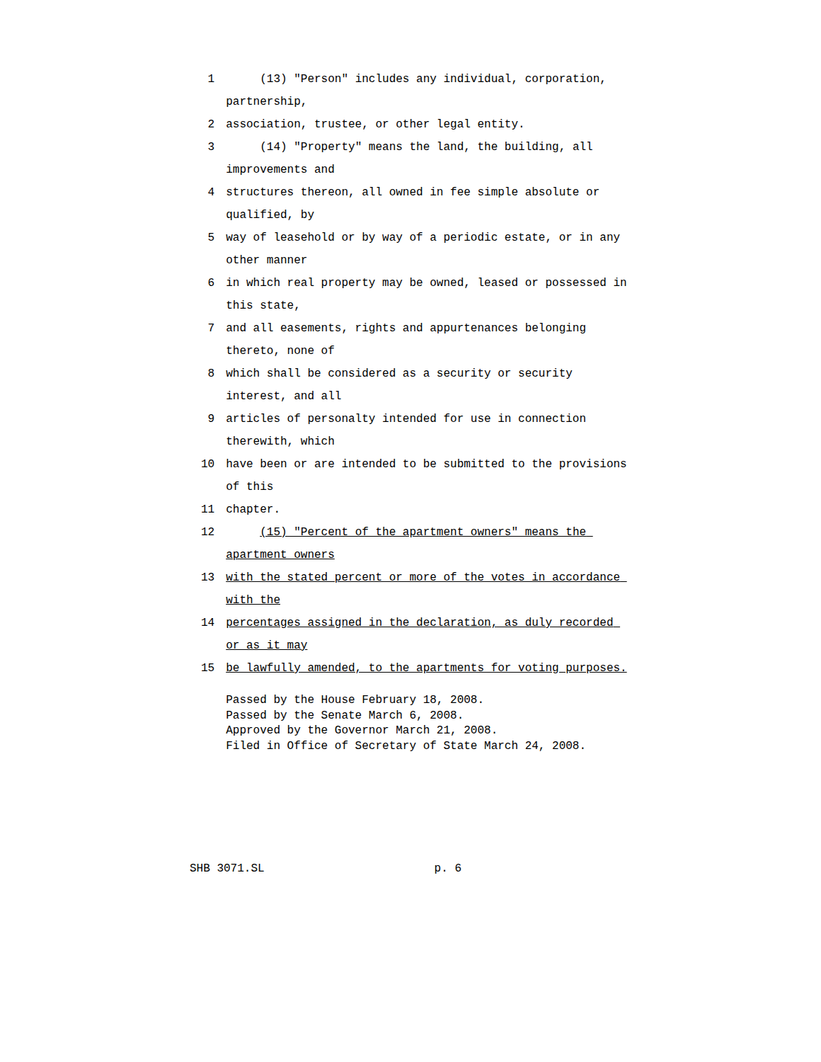(13) "Person" includes any individual, corporation, partnership,
association, trustee, or other legal entity.
(14) "Property" means the land, the building, all improvements and
structures thereon, all owned in fee simple absolute or qualified, by
way of leasehold or by way of a periodic estate, or in any other manner
in which real property may be owned, leased or possessed in this state,
and all easements, rights and appurtenances belonging thereto, none of
which shall be considered as a security or security interest, and all
articles of personalty intended for use in connection therewith, which
have been or are intended to be submitted to the provisions of this
chapter.
(15) "Percent of the apartment owners" means the apartment owners
with the stated percent or more of the votes in accordance with the
percentages assigned in the declaration, as duly recorded or as it may
be lawfully amended, to the apartments for voting purposes.
Passed by the House February 18, 2008. Passed by the Senate March 6, 2008. Approved by the Governor March 21, 2008. Filed in Office of Secretary of State March 24, 2008.
SHB 3071.SL
p. 6